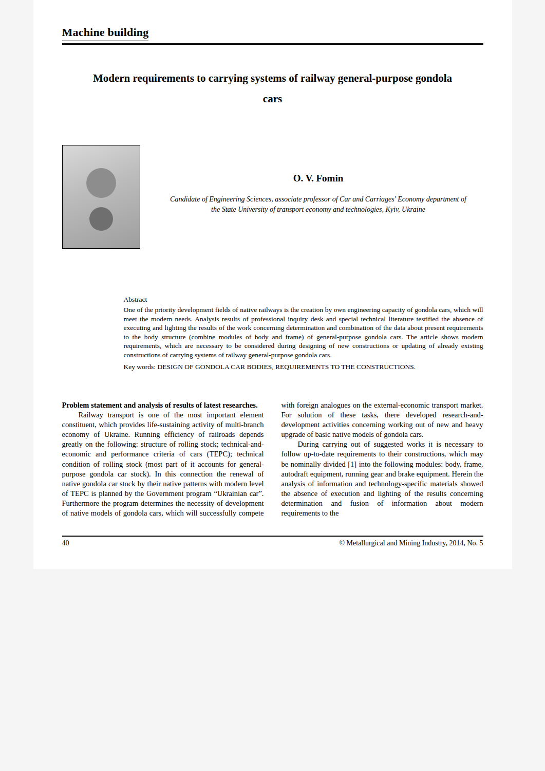Machine building
Modern requirements to carrying systems of railway general-purpose gondola cars
O. V. Fomin
Candidate of Engineering Sciences, associate professor of Car and Carriages' Economy department of the State University of transport economy and technologies, Kyiv, Ukraine
Abstract
One of the priority development fields of native railways is the creation by own engineering capacity of gondola cars, which will meet the modern needs. Analysis results of professional inquiry desk and special technical literature testified the absence of executing and lighting the results of the work concerning determination and combination of the data about present requirements to the body structure (combine modules of body and frame) of general-purpose gondola cars. The article shows modern requirements, which are necessary to be considered during designing of new constructions or updating of already existing constructions of carrying systems of railway general-purpose gondola cars.
Key words: DESIGN OF GONDOLA CAR BODIES, REQUIREMENTS TO THE CONSTRUCTIONS.
Problem statement and analysis of results of latest researches.
Railway transport is one of the most important element constituent, which provides life-sustaining activity of multi-branch economy of Ukraine. Running efficiency of railroads depends greatly on the following: structure of rolling stock; technical-and-economic and performance criteria of cars (TEPC); technical condition of rolling stock (most part of it accounts for general-purpose gondola car stock). In this connection the renewal of native gondola car stock by their native patterns with modern level of TEPC is planned by the Government program “Ukrainian car”. Furthermore the program determines the necessity of development of native models of gondola cars, which will successfully compete with foreign analogues on the external-economic transport market. For solution of these tasks, there developed research-and-development activities concerning working out of new and heavy upgrade of basic native models of gondola cars.
During carrying out of suggested works it is necessary to follow up-to-date requirements to their constructions, which may be nominally divided [1] into the following modules: body, frame, autodraft equipment, running gear and brake equipment. Herein the analysis of information and technology-specific materials showed the absence of execution and lighting of the results concerning determination and fusion of information about modern requirements to the
40
© Metallurgical and Mining Industry, 2014, No. 5